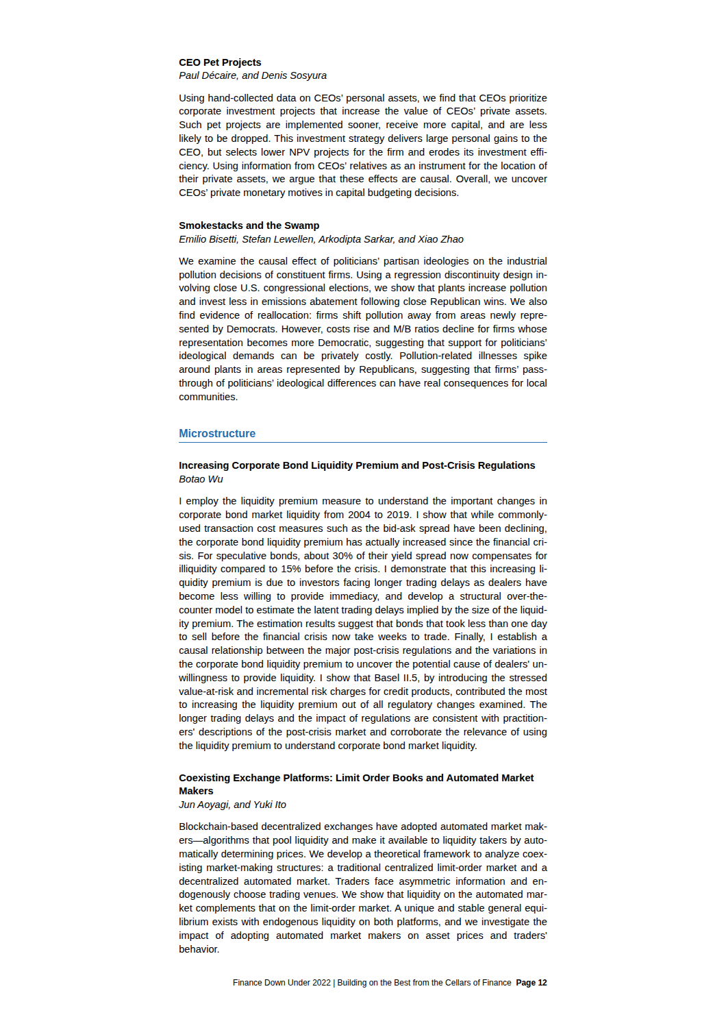CEO Pet Projects
Paul Décaire, and Denis Sosyura
Using hand-collected data on CEOs’ personal assets, we find that CEOs prioritize corporate investment projects that increase the value of CEOs’ private assets. Such pet projects are implemented sooner, receive more capital, and are less likely to be dropped. This investment strategy delivers large personal gains to the CEO, but selects lower NPV projects for the firm and erodes its investment efficiency. Using information from CEOs’ relatives as an instrument for the location of their private assets, we argue that these effects are causal. Overall, we uncover CEOs’ private monetary motives in capital budgeting decisions.
Smokestacks and the Swamp
Emilio Bisetti, Stefan Lewellen, Arkodipta Sarkar, and Xiao Zhao
We examine the causal effect of politicians’ partisan ideologies on the industrial pollution decisions of constituent firms. Using a regression discontinuity design involving close U.S. congressional elections, we show that plants increase pollution and invest less in emissions abatement following close Republican wins. We also find evidence of reallocation: firms shift pollution away from areas newly represented by Democrats. However, costs rise and M/B ratios decline for firms whose representation becomes more Democratic, suggesting that support for politicians’ ideological demands can be privately costly. Pollution-related illnesses spike around plants in areas represented by Republicans, suggesting that firms’ pass-through of politicians’ ideological differences can have real consequences for local communities.
Microstructure
Increasing Corporate Bond Liquidity Premium and Post-Crisis Regulations
Botao Wu
I employ the liquidity premium measure to understand the important changes in corporate bond market liquidity from 2004 to 2019. I show that while commonly-used transaction cost measures such as the bid-ask spread have been declining, the corporate bond liquidity premium has actually increased since the financial crisis. For speculative bonds, about 30% of their yield spread now compensates for illiquidity compared to 15% before the crisis. I demonstrate that this increasing liquidity premium is due to investors facing longer trading delays as dealers have become less willing to provide immediacy, and develop a structural over-the-counter model to estimate the latent trading delays implied by the size of the liquidity premium. The estimation results suggest that bonds that took less than one day to sell before the financial crisis now take weeks to trade. Finally, I establish a causal relationship between the major post-crisis regulations and the variations in the corporate bond liquidity premium to uncover the potential cause of dealers' unwillingness to provide liquidity. I show that Basel II.5, by introducing the stressed value-at-risk and incremental risk charges for credit products, contributed the most to increasing the liquidity premium out of all regulatory changes examined. The longer trading delays and the impact of regulations are consistent with practitioners' descriptions of the post-crisis market and corroborate the relevance of using the liquidity premium to understand corporate bond market liquidity.
Coexisting Exchange Platforms: Limit Order Books and Automated Market Makers
Jun Aoyagi, and Yuki Ito
Blockchain-based decentralized exchanges have adopted automated market makers—algorithms that pool liquidity and make it available to liquidity takers by automatically determining prices. We develop a theoretical framework to analyze coexisting market-making structures: a traditional centralized limit-order market and a decentralized automated market. Traders face asymmetric information and endogenously choose trading venues. We show that liquidity on the automated market complements that on the limit-order market. A unique and stable general equilibrium exists with endogenous liquidity on both platforms, and we investigate the impact of adopting automated market makers on asset prices and traders' behavior.
Finance Down Under 2022 | Building on the Best from the Cellars of Finance Page 12